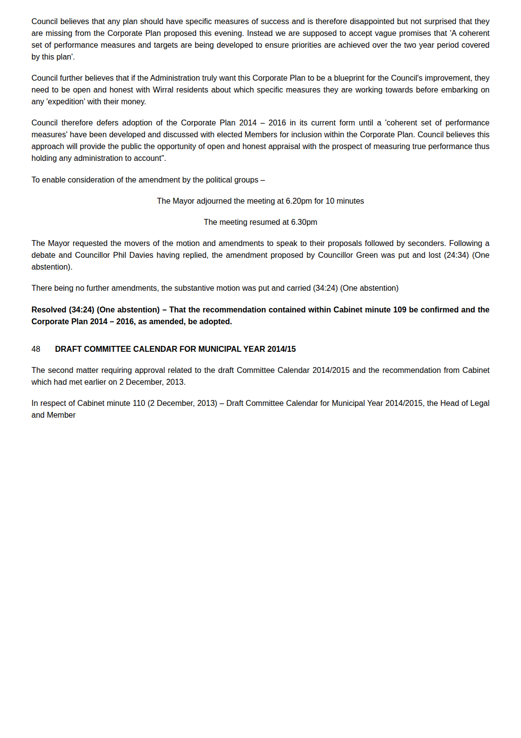Council believes that any plan should have specific measures of success and is therefore disappointed but not surprised that they are missing from the Corporate Plan proposed this evening. Instead we are supposed to accept vague promises that 'A coherent set of performance measures and targets are being developed to ensure priorities are achieved over the two year period covered by this plan'.
Council further believes that if the Administration truly want this Corporate Plan to be a blueprint for the Council's improvement, they need to be open and honest with Wirral residents about which specific measures they are working towards before embarking on any 'expedition' with their money.
Council therefore defers adoption of the Corporate Plan 2014 – 2016 in its current form until a 'coherent set of performance measures' have been developed and discussed with elected Members for inclusion within the Corporate Plan. Council believes this approach will provide the public the opportunity of open and honest appraisal with the prospect of measuring true performance thus holding any administration to account".
To enable consideration of the amendment by the political groups –
The Mayor adjourned the meeting at 6.20pm for 10 minutes
The meeting resumed at 6.30pm
The Mayor requested the movers of the motion and amendments to speak to their proposals followed by seconders. Following a debate and Councillor Phil Davies having replied, the amendment proposed by Councillor Green was put and lost (24:34) (One abstention).
There being no further amendments, the substantive motion was put and carried (34:24) (One abstention)
Resolved (34:24) (One abstention) – That the recommendation contained within Cabinet minute 109 be confirmed and the Corporate Plan 2014 – 2016, as amended, be adopted.
48 Draft Committee Calendar for Municipal Year 2014/15
The second matter requiring approval related to the draft Committee Calendar 2014/2015 and the recommendation from Cabinet which had met earlier on 2 December, 2013.
In respect of Cabinet minute 110 (2 December, 2013) – Draft Committee Calendar for Municipal Year 2014/2015, the Head of Legal and Member